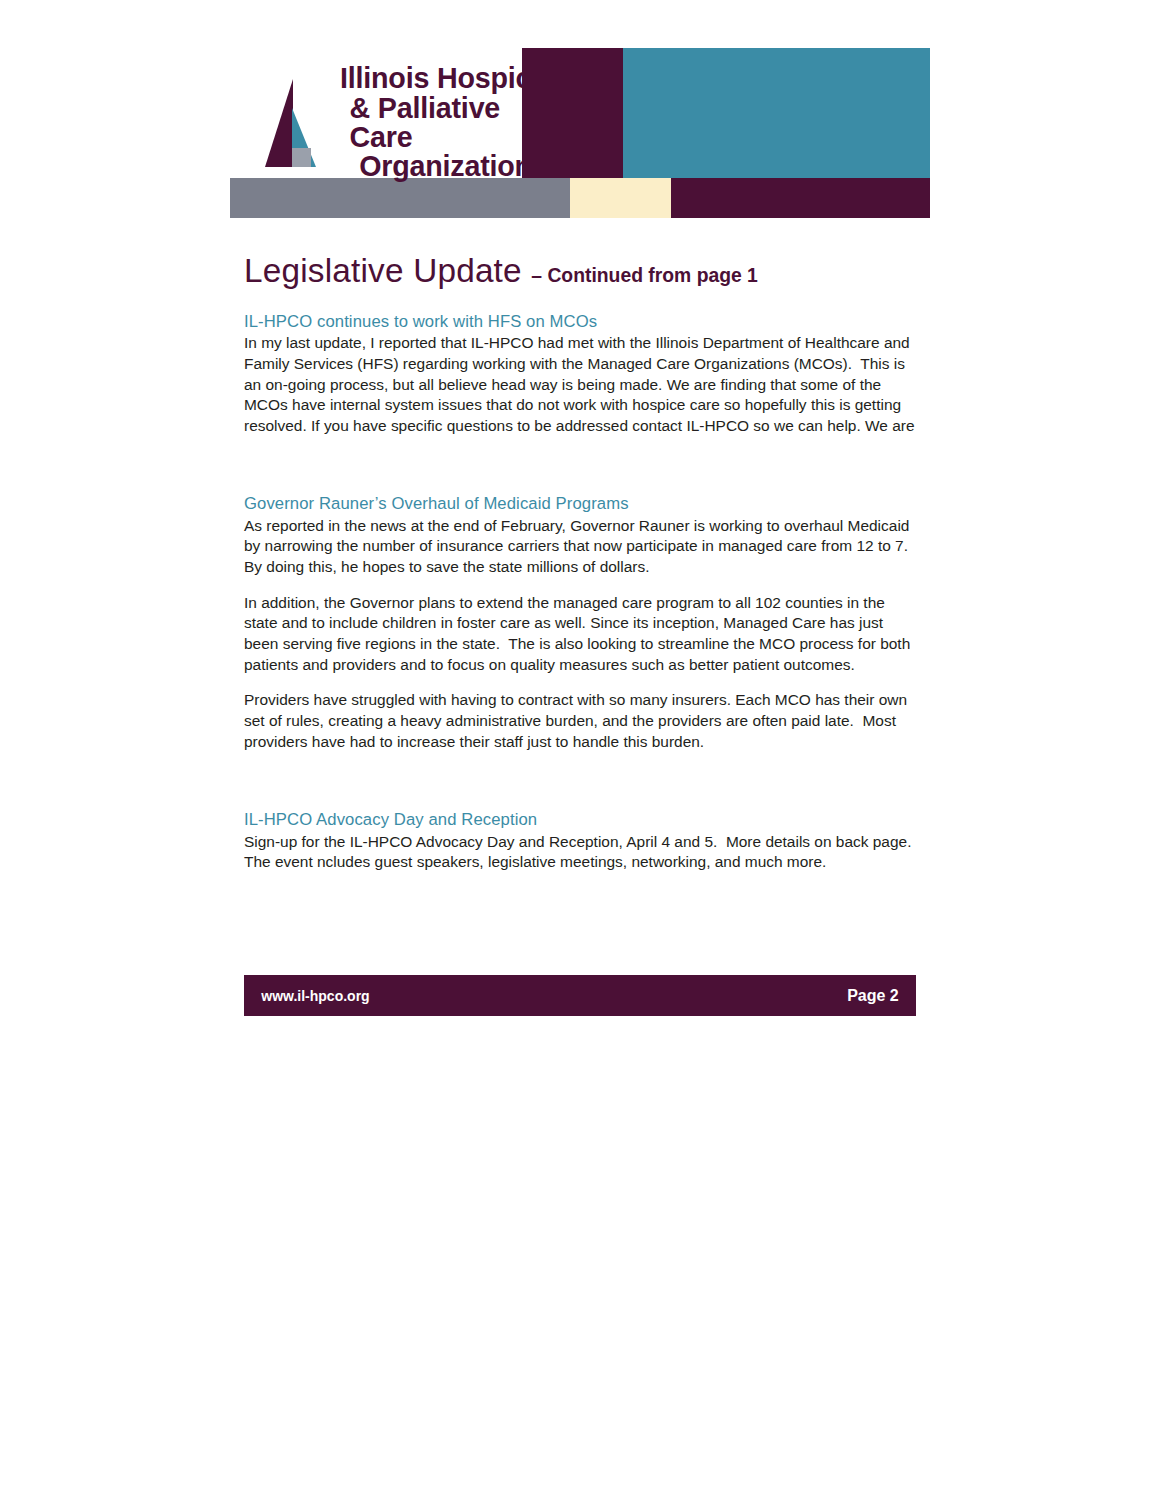Illinois Hospice & Palliative Care Organization
Legislative Update – Continued from page 1
IL-HPCO continues to work with HFS on MCOs
In my last update, I reported that IL-HPCO had met with the Illinois Department of Healthcare and Family Services (HFS) regarding working with the Managed Care Organizations (MCOs). This is an on-going process, but all believe head way is being made. We are finding that some of the MCOs have internal system issues that do not work with hospice care so hopefully this is getting resolved. If you have specific questions to be addressed contact IL-HPCO so we can help. We are
Governor Rauner’s Overhaul of Medicaid Programs
As reported in the news at the end of February, Governor Rauner is working to overhaul Medicaid by narrowing the number of insurance carriers that now participate in managed care from 12 to 7.
By doing this, he hopes to save the state millions of dollars.
In addition, the Governor plans to extend the managed care program to all 102 counties in the state and to include children in foster care as well. Since its inception, Managed Care has just been serving five regions in the state. The is also looking to streamline the MCO process for both patients and providers and to focus on quality measures such as better patient outcomes.
Providers have struggled with having to contract with so many insurers. Each MCO has their own set of rules, creating a heavy administrative burden, and the providers are often paid late. Most providers have had to increase their staff just to handle this burden.
IL-HPCO Advocacy Day and Reception
Sign-up for the IL-HPCO Advocacy Day and Reception, April 4 and 5. More details on back page.
The event ncludes guest speakers, legislative meetings, networking, and much more.
www.il-hpco.org Page 2